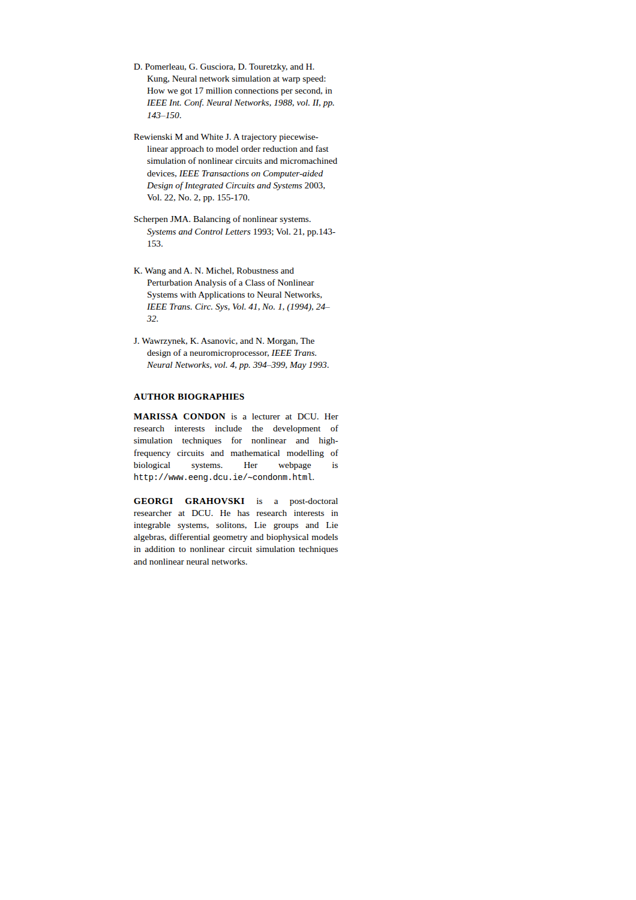D. Pomerleau, G. Gusciora, D. Touretzky, and H. Kung, Neural network simulation at warp speed: How we got 17 million connections per second, in IEEE Int. Conf. Neural Networks, 1988, vol. II, pp. 143–150.
Rewienski M and White J. A trajectory piecewise-linear approach to model order reduction and fast simulation of nonlinear circuits and micromachined devices, IEEE Transactions on Computer-aided Design of Integrated Circuits and Systems 2003, Vol. 22, No. 2, pp. 155-170.
Scherpen JMA. Balancing of nonlinear systems. Systems and Control Letters 1993; Vol. 21, pp.143-153.
K. Wang and A. N. Michel, Robustness and Perturbation Analysis of a Class of Nonlinear Systems with Applications to Neural Networks, IEEE Trans. Circ. Sys, Vol. 41, No. 1, (1994), 24–32.
J. Wawrzynek, K. Asanovic, and N. Morgan, The design of a neuromicroprocessor, IEEE Trans. Neural Networks, vol. 4, pp. 394–399, May 1993.
AUTHOR BIOGRAPHIES
MARISSA CONDON is a lecturer at DCU. Her research interests include the development of simulation techniques for nonlinear and high-frequency circuits and mathematical modelling of biological systems. Her webpage is http://www.eeng.dcu.ie/∼condonm.html.
GEORGI GRAHOVSKI is a post-doctoral researcher at DCU. He has research interests in integrable systems, solitons, Lie groups and Lie algebras, differential geometry and biophysical models in addition to nonlinear circuit simulation techniques and nonlinear neural networks.